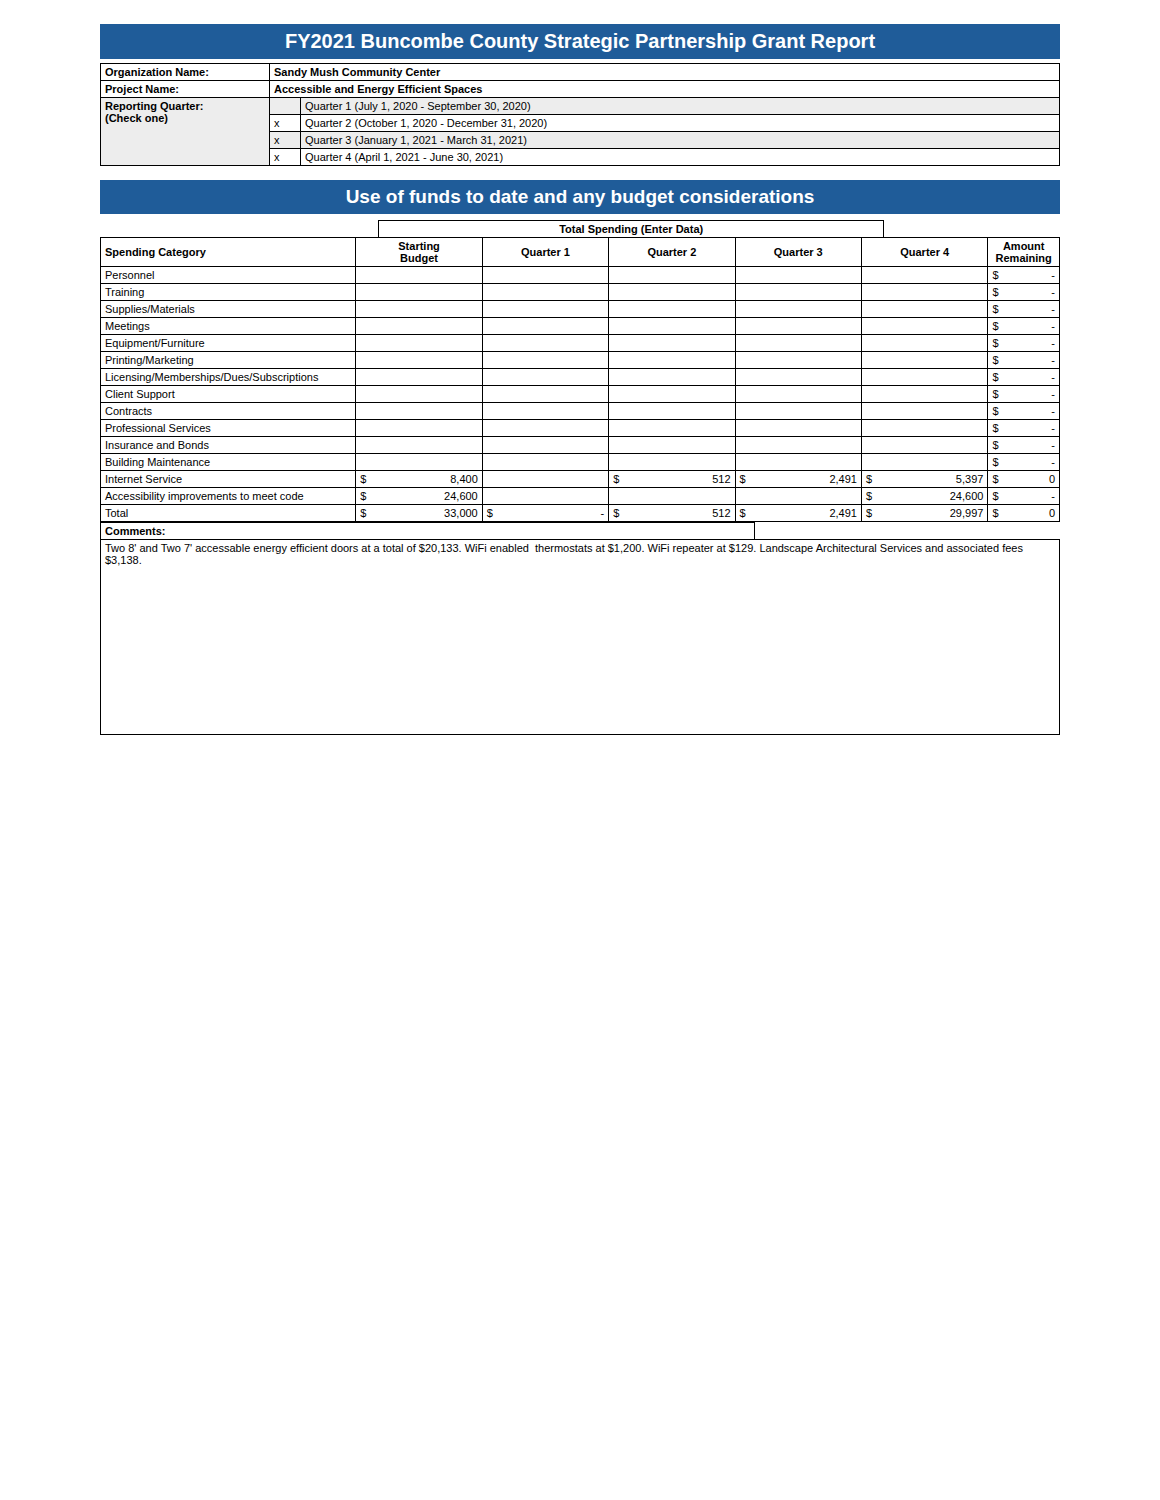FY2021 Buncombe County Strategic Partnership Grant Report
| Organization Name: | Sandy Mush Community Center |
| Project Name: | Accessible and Energy Efficient Spaces |
| Reporting Quarter: (Check one) | | Quarter 1 (July 1, 2020 - September 30, 2020) |
| x | Quarter 2 (October 1, 2020 - December 31, 2020) |
| x | Quarter 3 (January 1, 2021 - March 31, 2021) |
| x | Quarter 4 (April 1, 2021 - June 30, 2021) |
Use of funds to date and any budget considerations
| | | Total Spending (Enter Data) | | |
| Spending Category | Starting Budget | Quarter 1 | Quarter 2 | Quarter 3 | Quarter 4 | Amount Remaining |
| Personnel | | | | | | $ | - |
| Training | | | | | | $ | - |
| Supplies/Materials | | | | | | $ | - |
| Meetings | | | | | | $ | - |
| Equipment/Furniture | | | | | | $ | - |
| Printing/Marketing | | | | | | $ | - |
| Licensing/Memberships/Dues/Subscriptions | | | | | | $ | - |
| Client Support | | | | | | $ | - |
| Contracts | | | | | | $ | - |
| Professional Services | | | | | | $ | - |
| Insurance and Bonds | | | | | | $ | - |
| Building Maintenance | | | | | | $ | - |
| Internet Service | $ | 8,400 | | $ | 512 | $ | 2,491 | $ | 5,397 | $ | 0 |
| Accessibility improvements to meet code | $ | 24,600 | | | | $ | 24,600 | $ | - |
| Total | $ | 33,000 | $ | - | $ | 512 | $ | 2,491 | $ | 29,997 | $ | 0 |
| Comments: | | | | |
| Two 8' and Two 7' accessable energy efficient doors at a total of $20,133. WiFi enabled thermostats at $1,200. WiFi repeater at $129. Landscape Architectural Services and associated fees $3,138. |